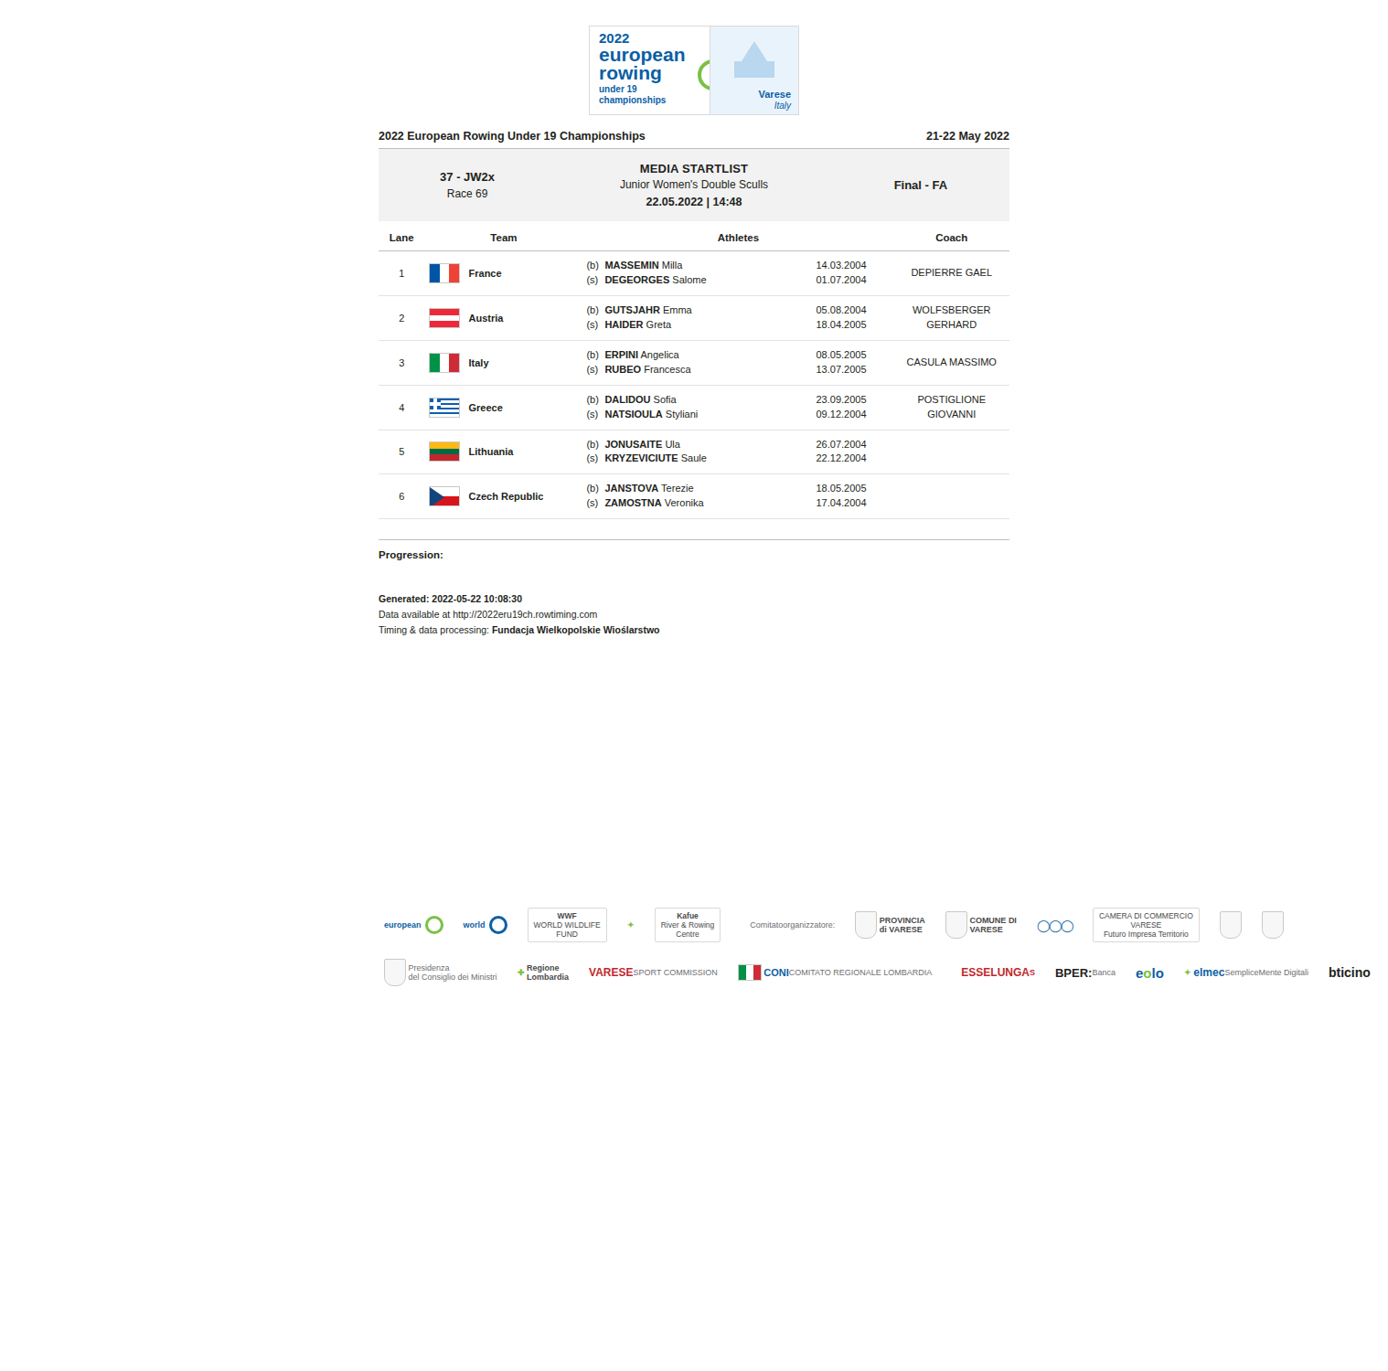2022
european
rowing
under 19
championships
Varese
Italy
2022 European Rowing Under 19 Championships
21-22 May 2022
37 - JW2x
Race 69
MEDIA STARTLIST
Junior Women's Double Sculls
22.05.2022 | 14:48
Final - FA
| Lane | Team | Athletes | Coach |
| --- | --- | --- | --- |
| 1 | France | (b) MASSEMIN Milla (s) DEGEORGES Salome | 14.03.2004 01.07.2004 | DEPIERRE GAEL |
| 2 | Austria | (b) GUTSJAHR Emma (s) HAIDER Greta | 05.08.2004 18.04.2005 | WOLFSBERGER GERHARD |
| 3 | Italy | (b) ERPINI Angelica (s) RUBEO Francesca | 08.05.2005 13.07.2005 | CASULA MASSIMO |
| 4 | Greece | (b) DALIDOU Sofia (s) NATSIOULA Styliani | 23.09.2005 09.12.2004 | POSTIGLIONE GIOVANNI |
| 5 | Lithuania | (b) JONUSAITE Ula (s) KRYZEVICIUTE Saule | 26.07.2004 22.12.2004 | |
| 6 | Czech Republic | (b) JANSTOVA Terezie (s) ZAMOSTNA Veronika | 18.05.2005 17.04.2004 | |
Progression:
Generated: 2022-05-22 10:08:30
Data available at http://2022eru19ch.rowtiming.com
Timing & data processing: Fundacja Wielkopolskie Wioślarstwo
european
world
WWF
WORLD WILDLIFE
FUND
✦
Kafue
River & Rowing
Centre
Comitato
organizzatore:
PROVINCIA
di VARESE
COMUNE DI
VARESE
◯◯◯
CAMERA DI COMMERCIO
VARESE
Futuro Impresa Territorio
Presidenza
del Consiglio dei Ministri
✚ Regione
Lombardia
VARESE
SPORT COMMISSION
CONI
COMITATO REGIONALE LOMBARDIA
ESSELUNGA
S
BPER:
Banca
eolo
✦ elmec
SempliceMente Digitali
bticino
open fiber